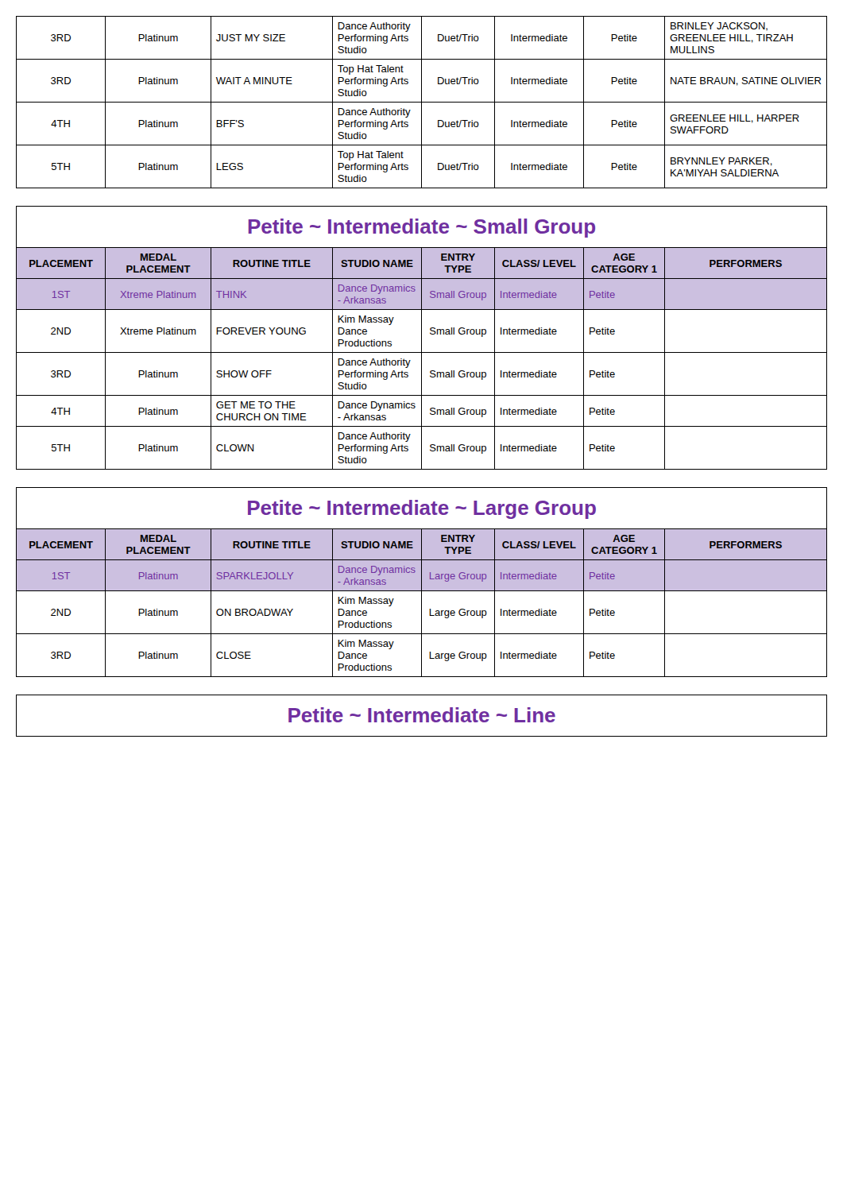| 3RD | Platinum | JUST MY SIZE | Dance Authority Performing Arts Studio | Duet/Trio | Intermediate | Petite | BRINLEY JACKSON, GREENLEE HILL, TIRZAH MULLINS |
| 3RD | Platinum | WAIT A MINUTE | Top Hat Talent Performing Arts Studio | Duet/Trio | Intermediate | Petite | NATE BRAUN, SATINE OLIVIER |
| 4TH | Platinum | BFF'S | Dance Authority Performing Arts Studio | Duet/Trio | Intermediate | Petite | GREENLEE HILL, HARPER SWAFFORD |
| 5TH | Platinum | LEGS | Top Hat Talent Performing Arts Studio | Duet/Trio | Intermediate | Petite | BRYNNLEY PARKER, KA'MIYAH SALDIERNA |
| Petite ~ Intermediate ~ Small Group |
| PLACEMENT | MEDAL PLACEMENT | ROUTINE TITLE | STUDIO NAME | ENTRY TYPE | CLASS/ LEVEL | AGE CATEGORY 1 | PERFORMERS |
| 1ST | Xtreme Platinum | THINK | Dance Dynamics - Arkansas | Small Group | Intermediate | Petite | |
| 2ND | Xtreme Platinum | FOREVER YOUNG | Kim Massay Dance Productions | Small Group | Intermediate | Petite | |
| 3RD | Platinum | SHOW OFF | Dance Authority Performing Arts Studio | Small Group | Intermediate | Petite | |
| 4TH | Platinum | GET ME TO THE CHURCH ON TIME | Dance Dynamics - Arkansas | Small Group | Intermediate | Petite | |
| 5TH | Platinum | CLOWN | Dance Authority Performing Arts Studio | Small Group | Intermediate | Petite | |
| Petite ~ Intermediate ~ Large Group |
| PLACEMENT | MEDAL PLACEMENT | ROUTINE TITLE | STUDIO NAME | ENTRY TYPE | CLASS/ LEVEL | AGE CATEGORY 1 | PERFORMERS |
| 1ST | Platinum | SPARKLEJOLLY | Dance Dynamics - Arkansas | Large Group | Intermediate | Petite | |
| 2ND | Platinum | ON BROADWAY | Kim Massay Dance Productions | Large Group | Intermediate | Petite | |
| 3RD | Platinum | CLOSE | Kim Massay Dance Productions | Large Group | Intermediate | Petite | |
| Petite ~ Intermediate ~ Line |